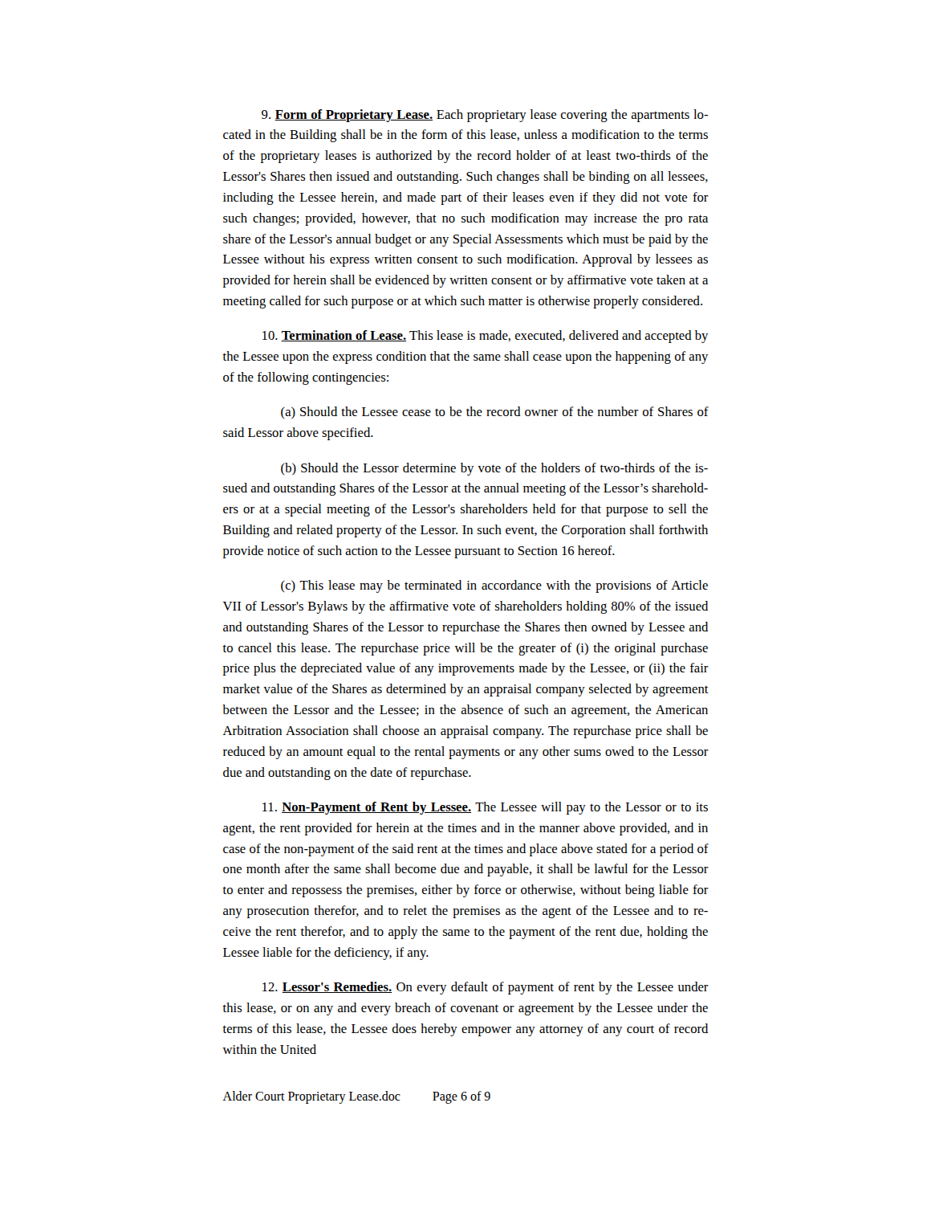9. Form of Proprietary Lease. Each proprietary lease covering the apartments located in the Building shall be in the form of this lease, unless a modification to the terms of the proprietary leases is authorized by the record holder of at least two-thirds of the Lessor's Shares then issued and outstanding. Such changes shall be binding on all lessees, including the Lessee herein, and made part of their leases even if they did not vote for such changes; provided, however, that no such modification may increase the pro rata share of the Lessor's annual budget or any Special Assessments which must be paid by the Lessee without his express written consent to such modification. Approval by lessees as provided for herein shall be evidenced by written consent or by affirmative vote taken at a meeting called for such purpose or at which such matter is otherwise properly considered.
10. Termination of Lease. This lease is made, executed, delivered and accepted by the Lessee upon the express condition that the same shall cease upon the happening of any of the following contingencies:
(a) Should the Lessee cease to be the record owner of the number of Shares of said Lessor above specified.
(b) Should the Lessor determine by vote of the holders of two-thirds of the issued and outstanding Shares of the Lessor at the annual meeting of the Lessor’s shareholders or at a special meeting of the Lessor's shareholders held for that purpose to sell the Building and related property of the Lessor. In such event, the Corporation shall forthwith provide notice of such action to the Lessee pursuant to Section 16 hereof.
(c) This lease may be terminated in accordance with the provisions of Article VII of Lessor's Bylaws by the affirmative vote of shareholders holding 80% of the issued and outstanding Shares of the Lessor to repurchase the Shares then owned by Lessee and to cancel this lease. The repurchase price will be the greater of (i) the original purchase price plus the depreciated value of any improvements made by the Lessee, or (ii) the fair market value of the Shares as determined by an appraisal company selected by agreement between the Lessor and the Lessee; in the absence of such an agreement, the American Arbitration Association shall choose an appraisal company. The repurchase price shall be reduced by an amount equal to the rental payments or any other sums owed to the Lessor due and outstanding on the date of repurchase.
11. Non-Payment of Rent by Lessee. The Lessee will pay to the Lessor or to its agent, the rent provided for herein at the times and in the manner above provided, and in case of the non-payment of the said rent at the times and place above stated for a period of one month after the same shall become due and payable, it shall be lawful for the Lessor to enter and repossess the premises, either by force or otherwise, without being liable for any prosecution therefor, and to relet the premises as the agent of the Lessee and to receive the rent therefor, and to apply the same to the payment of the rent due, holding the Lessee liable for the deficiency, if any.
12. Lessor's Remedies. On every default of payment of rent by the Lessee under this lease, or on any and every breach of covenant or agreement by the Lessee under the terms of this lease, the Lessee does hereby empower any attorney of any court of record within the United
Alder Court Proprietary Lease.doc Page 6 of 9